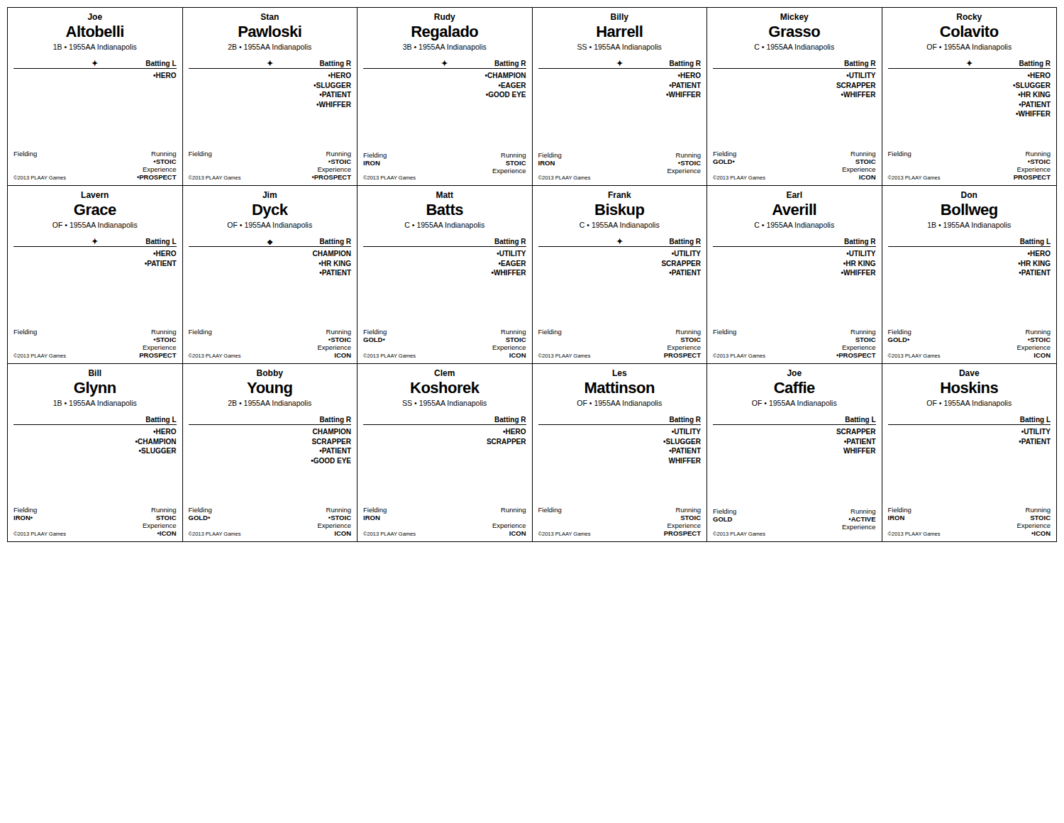| Joe Altobelli 1B • 1955AA Indianapolis ✦ Batting L •HERO / Fielding / Running / / / •STOIC / / / Experience / / ©2013 PLAAY Games / •PROSPECT / | Stan Pawloski 2B • 1955AA Indianapolis ✦ Batting R •HERO •SLUGGER •PATIENT •WHIFFER / Fielding / Running / / / •STOIC / / / Experience / / ©2013 PLAAY Games / •PROSPECT / | Rudy Regalado 3B • 1955AA Indianapolis ✦ Batting R •CHAMPION •EAGER •GOOD EYE / Fielding / Running / / IRON / STOIC / / / Experience / / ©2013 PLAAY Games / / | Billy Harrell SS • 1955AA Indianapolis ✦ Batting R •HERO •PATIENT •WHIFFER / Fielding / Running / / IRON / •STOIC / / / Experience / / ©2013 PLAAY Games / / | Mickey Grasso C • 1955AA Indianapolis Batting R •UTILITY SCRAPPER •WHIFFER / Fielding / Running / / GOLD• / STOIC / / / Experience / / ©2013 PLAAY Games / ICON / | Rocky Colavito OF • 1955AA Indianapolis ✦ Batting R •HERO •SLUGGER •HR KING •PATIENT •WHIFFER / Fielding / Running / / / •STOIC / / / Experience / / ©2013 PLAAY Games / PROSPECT / |
| Lavern Grace OF • 1955AA Indianapolis ✦ Batting L •HERO •PATIENT / Fielding / Running / / / •STOIC / / / Experience / / ©2013 PLAAY Games / PROSPECT / | Jim Dyck OF • 1955AA Indianapolis ❖ Batting R CHAMPION •HR KING •PATIENT / Fielding / Running / / / •STOIC / / / Experience / / ©2013 PLAAY Games / ICON / | Matt Batts C • 1955AA Indianapolis Batting R •UTILITY •EAGER •WHIFFER / Fielding / Running / / GOLD• / STOIC / / / Experience / / ©2013 PLAAY Games / ICON / | Frank Biskup C • 1955AA Indianapolis ✦ Batting R •UTILITY SCRAPPER •PATIENT / Fielding / Running / / / STOIC / / / Experience / / ©2013 PLAAY Games / PROSPECT / | Earl Averill C • 1955AA Indianapolis Batting R •UTILITY •HR KING •WHIFFER / Fielding / Running / / / STOIC / / / Experience / / ©2013 PLAAY Games / •PROSPECT / | Don Bollweg 1B • 1955AA Indianapolis Batting L •HERO •HR KING •PATIENT / Fielding / Running / / GOLD• / •STOIC / / / Experience / / ©2013 PLAAY Games / ICON / |
| Bill Glynn 1B • 1955AA Indianapolis Batting L •HERO •CHAMPION •SLUGGER / Fielding / Running / / IRON• / STOIC / / / Experience / / ©2013 PLAAY Games / •ICON / | Bobby Young 2B • 1955AA Indianapolis Batting R CHAMPION SCRAPPER •PATIENT •GOOD EYE / Fielding / Running / / GOLD• / •STOIC / / / Experience / / ©2013 PLAAY Games / ICON / | Clem Koshorek SS • 1955AA Indianapolis Batting R •HERO SCRAPPER / Fielding / Running / / IRON / / / / Experience / / ©2013 PLAAY Games / ICON / | Les Mattinson OF • 1955AA Indianapolis Batting R •UTILITY •SLUGGER •PATIENT WHIFFER / Fielding / Running / / / STOIC / / / Experience / / ©2013 PLAAY Games / PROSPECT / | Joe Caffie OF • 1955AA Indianapolis Batting L SCRAPPER •PATIENT WHIFFER / Fielding / Running / / GOLD / •ACTIVE / / / Experience / / ©2013 PLAAY Games / / | Dave Hoskins OF • 1955AA Indianapolis Batting L •UTILITY •PATIENT / Fielding / Running / / IRON / STOIC / / / Experience / / ©2013 PLAAY Games / •ICON / |